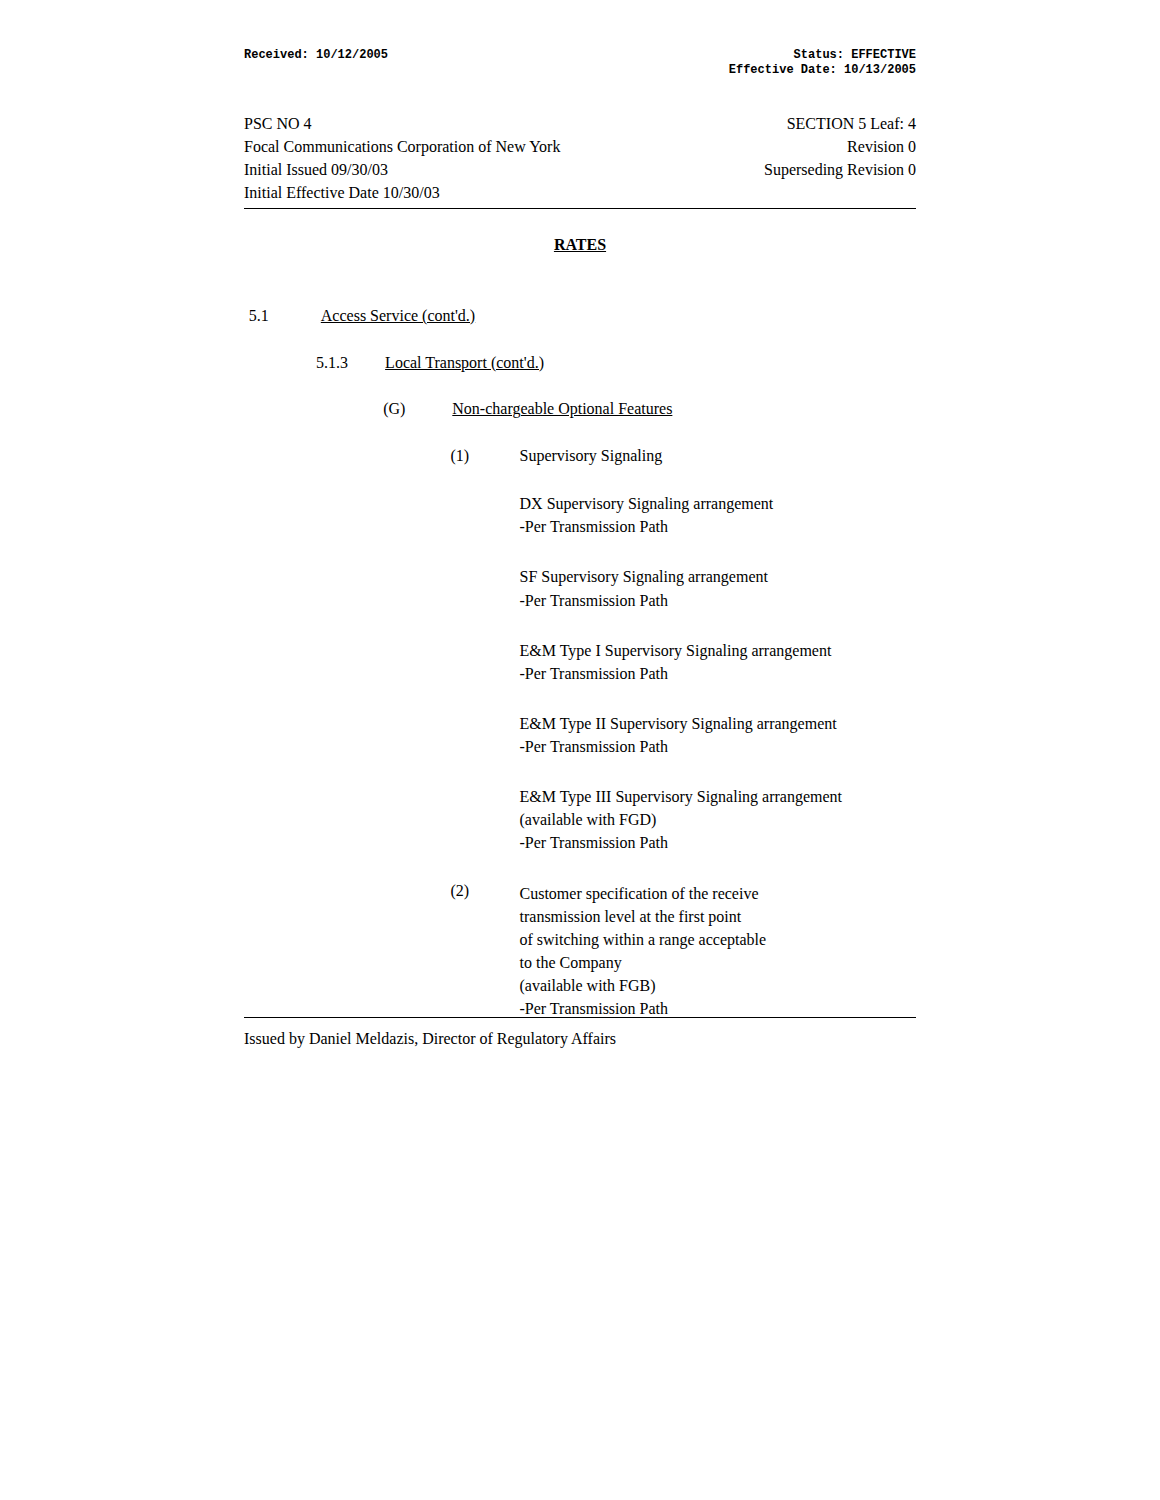Received: 10/12/2005
Status: EFFECTIVE
Effective Date: 10/13/2005
PSC NO 4
Focal Communications Corporation of New York
Initial Issued 09/30/03
Initial Effective Date 10/30/03
SECTION 5 Leaf: 4
Revision 0
Superseding Revision 0
RATES
5.1
Access Service (cont'd.)
5.1.3
Local Transport (cont'd.)
(G)
Non-chargeable Optional Features
(1)
Supervisory Signaling
DX Supervisory Signaling arrangement
-Per Transmission Path
SF Supervisory Signaling arrangement
-Per Transmission Path
E&M Type I Supervisory Signaling arrangement
-Per Transmission Path
E&M Type II Supervisory Signaling arrangement
-Per Transmission Path
E&M Type III Supervisory Signaling arrangement
(available with FGD)
-Per Transmission Path
(2)
Customer specification of the receive
transmission level at the first point
of switching within a range acceptable
to the Company
(available with FGB)
-Per Transmission Path
Issued by Daniel Meldazis, Director of Regulatory Affairs